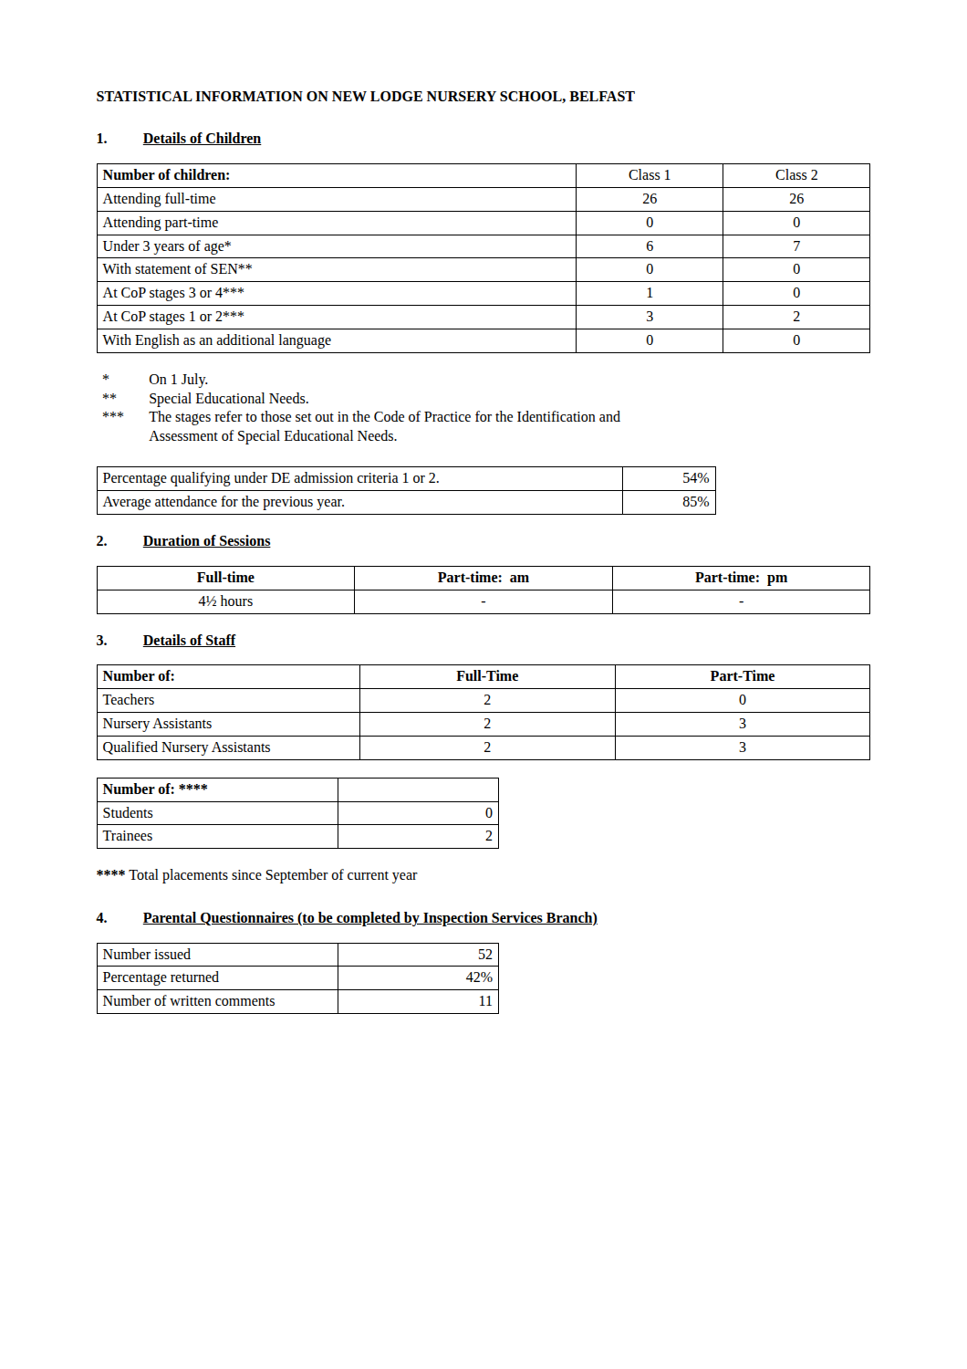STATISTICAL INFORMATION ON NEW LODGE NURSERY SCHOOL, BELFAST
1.
Details of Children
| Number of children: | Class 1 | Class 2 |
| --- | --- | --- |
| Attending full-time | 26 | 26 |
| Attending part-time | 0 | 0 |
| Under 3 years of age* | 6 | 7 |
| With statement of SEN** | 0 | 0 |
| At CoP stages 3 or 4*** | 1 | 0 |
| At CoP stages 1 or 2*** | 3 | 2 |
| With English as an additional language | 0 | 0 |
*On 1 July.
**Special Educational Needs.
***The stages refer to those set out in the Code of Practice for the Identification and
Assessment of Special Educational Needs.
| Percentage qualifying under DE admission criteria 1 or 2. | 54% |
| Average attendance for the previous year. | 85% |
2.
Duration of Sessions
| Full-time | Part-time: am | Part-time: pm |
| --- | --- | --- |
| 4½ hours | - | - |
3.
Details of Staff
| Number of: | Full-Time | Part-Time |
| --- | --- | --- |
| Teachers | 2 | 0 |
| Nursery Assistants | 2 | 3 |
| Qualified Nursery Assistants | 2 | 3 |
| Number of: **** | |
| Students | 0 |
| Trainees | 2 |
**** Total placements since September of current year
4.
Parental Questionnaires (to be completed by Inspection Services Branch)
| Number issued | 52 |
| Percentage returned | 42% |
| Number of written comments | 11 |